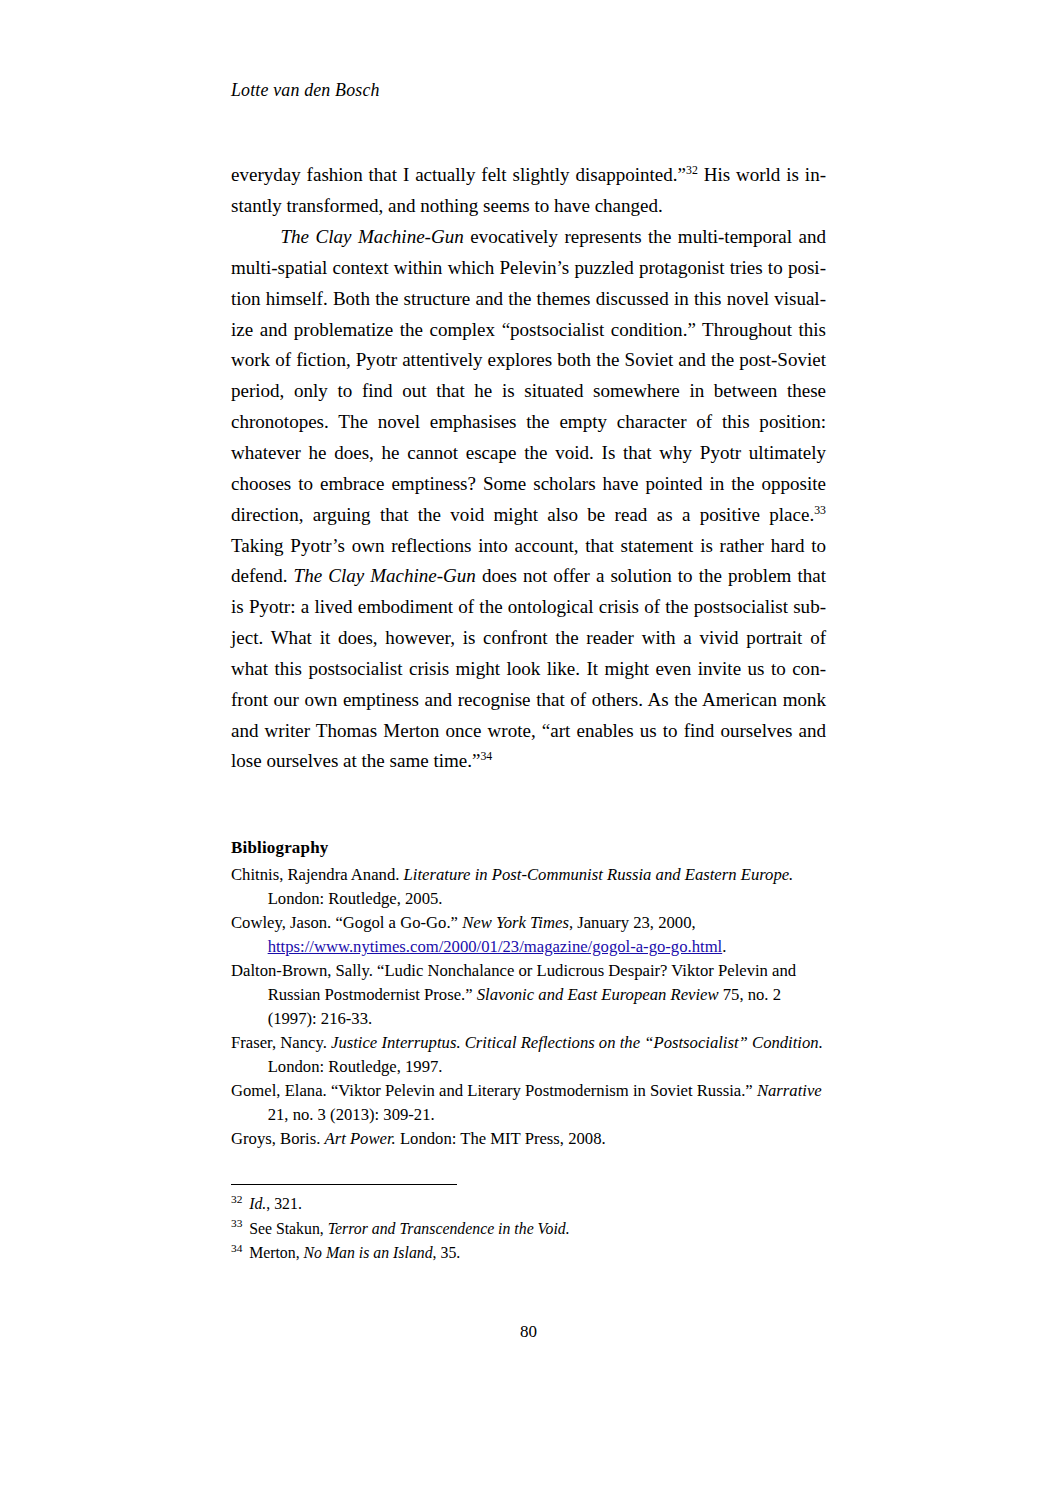Lotte van den Bosch
everyday fashion that I actually felt slightly disappointed.”32 His world is instantly transformed, and nothing seems to have changed.
The Clay Machine-Gun evocatively represents the multi-temporal and multi-spatial context within which Pelevin’s puzzled protagonist tries to position himself. Both the structure and the themes discussed in this novel visualize and problematize the complex “postsocialist condition.” Throughout this work of fiction, Pyotr attentively explores both the Soviet and the post-Soviet period, only to find out that he is situated somewhere in between these chronotopes. The novel emphasises the empty character of this position: whatever he does, he cannot escape the void. Is that why Pyotr ultimately chooses to embrace emptiness? Some scholars have pointed in the opposite direction, arguing that the void might also be read as a positive place.33 Taking Pyotr’s own reflections into account, that statement is rather hard to defend. The Clay Machine-Gun does not offer a solution to the problem that is Pyotr: a lived embodiment of the ontological crisis of the postsocialist subject. What it does, however, is confront the reader with a vivid portrait of what this postsocialist crisis might look like. It might even invite us to confront our own emptiness and recognise that of others. As the American monk and writer Thomas Merton once wrote, “art enables us to find ourselves and lose ourselves at the same time.”34
Bibliography
Chitnis, Rajendra Anand. Literature in Post-Communist Russia and Eastern Europe. London: Routledge, 2005.
Cowley, Jason. “Gogol a Go-Go.” New York Times, January 23, 2000, https://www.nytimes.com/2000/01/23/magazine/gogol-a-go-go.html.
Dalton-Brown, Sally. “Ludic Nonchalance or Ludicrous Despair? Viktor Pelevin and Russian Postmodernist Prose.” Slavonic and East European Review 75, no. 2 (1997): 216-33.
Fraser, Nancy. Justice Interruptus. Critical Reflections on the “Postsocialist” Condition. London: Routledge, 1997.
Gomel, Elana. “Viktor Pelevin and Literary Postmodernism in Soviet Russia.” Narrative 21, no. 3 (2013): 309-21.
Groys, Boris. Art Power. London: The MIT Press, 2008.
32 Id., 321.
33 See Stakun, Terror and Transcendence in the Void.
34 Merton, No Man is an Island, 35.
80